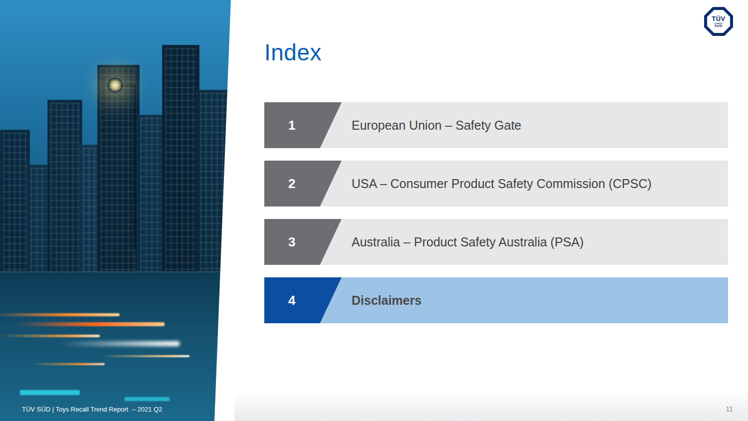TÜV
SÜD
Index
1
European Union – Safety Gate
2
USA – Consumer Product Safety Commission (CPSC)
3
Australia – Product Safety Australia (PSA)
4
Disclaimers
TÜV SÜD | Toys Recall Trend Report – 2021 Q2
11